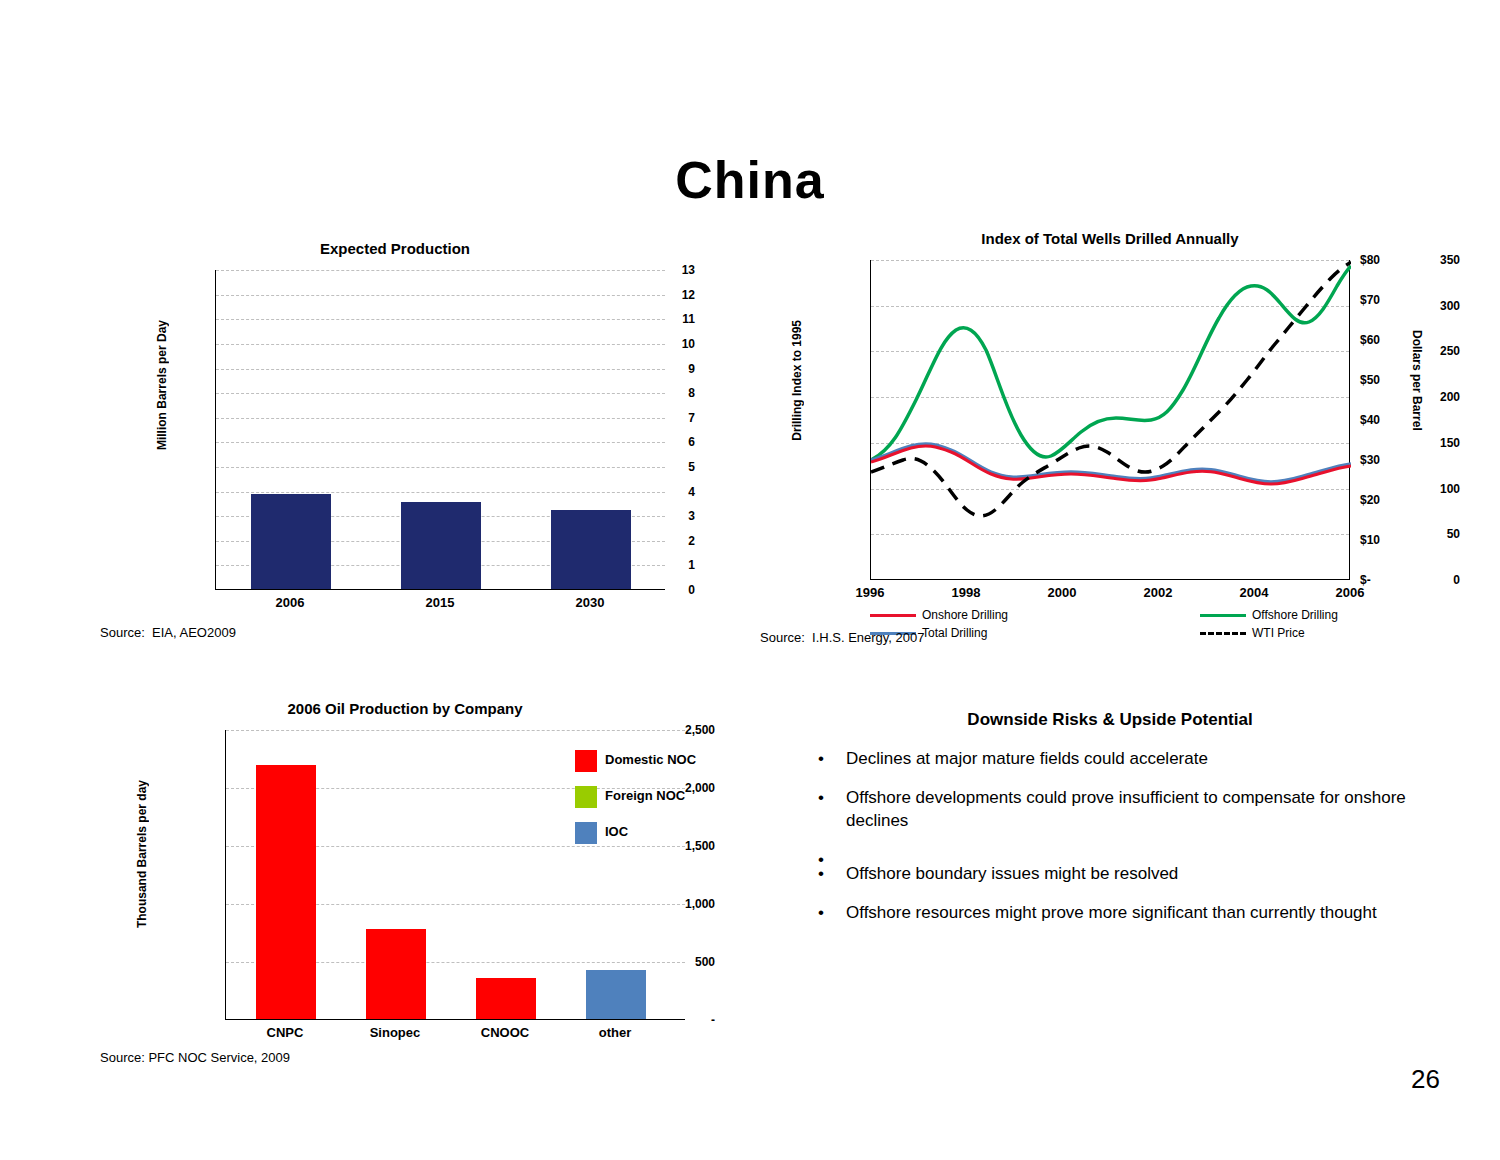China
Expected Production
Million Barrels per Day
13
12
11
10
9
8
7
6
5
4
3
2
1
0
2006 2015 2030
Source: EIA, AEO2009
Index of Total Wells Drilled Annually
Drilling Index to 1995
Dollars per Barrel
350
300
250
200
150
100
50
0
$80
$70
$60
$50
$40
$30
$20
$10
$-
1996 1998 2000 2002 2004 2006
Onshore Drilling
Total Drilling
Offshore Drilling
WTI Price
Source: I.H.S. Energy, 2007
2006 Oil Production by Company
Thousand Barrels per day
2,500
2,000
1,500
1,000
500
-
CNPC Sinopec CNOOC other
Domestic NOC
Foreign NOC
IOC
Source: PFC NOC Service, 2009
Downside Risks & Upside Potential
Declines at major mature fields could accelerate
Offshore developments could prove insufficient to compensate for onshore declines
Offshore boundary issues might be resolved
Offshore resources might prove more significant than currently thought
26